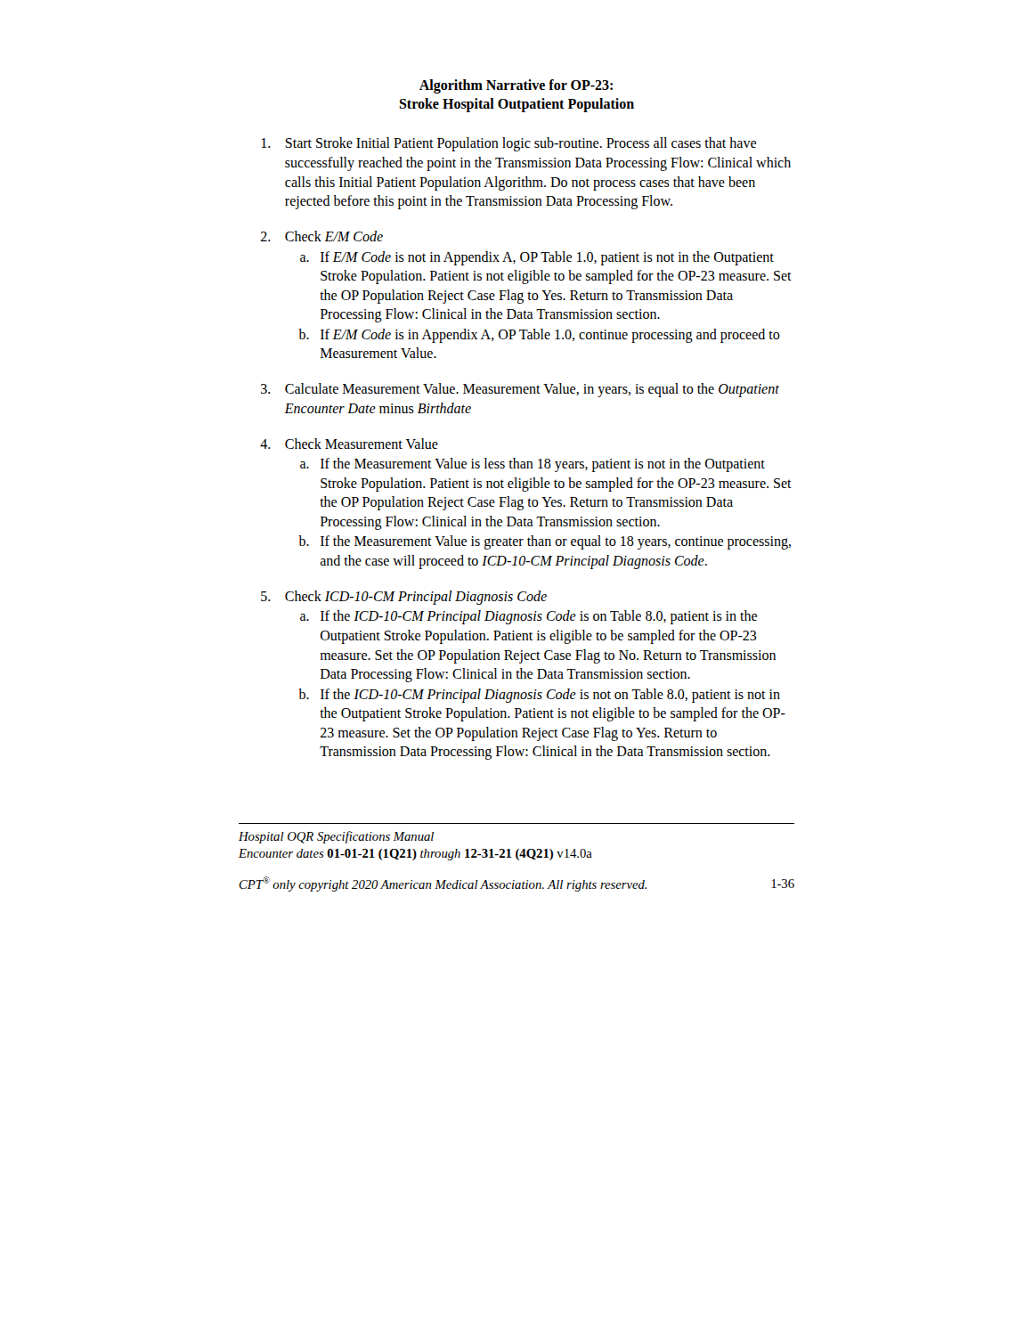Algorithm Narrative for OP-23:
Stroke Hospital Outpatient Population
Start Stroke Initial Patient Population logic sub-routine. Process all cases that have successfully reached the point in the Transmission Data Processing Flow: Clinical which calls this Initial Patient Population Algorithm. Do not process cases that have been rejected before this point in the Transmission Data Processing Flow.
Check E/M Code
If E/M Code is not in Appendix A, OP Table 1.0, patient is not in the Outpatient Stroke Population. Patient is not eligible to be sampled for the OP-23 measure. Set the OP Population Reject Case Flag to Yes. Return to Transmission Data Processing Flow: Clinical in the Data Transmission section.
If E/M Code is in Appendix A, OP Table 1.0, continue processing and proceed to Measurement Value.
Calculate Measurement Value. Measurement Value, in years, is equal to the Outpatient Encounter Date minus Birthdate
Check Measurement Value
If the Measurement Value is less than 18 years, patient is not in the Outpatient Stroke Population. Patient is not eligible to be sampled for the OP-23 measure. Set the OP Population Reject Case Flag to Yes. Return to Transmission Data Processing Flow: Clinical in the Data Transmission section.
If the Measurement Value is greater than or equal to 18 years, continue processing, and the case will proceed to ICD-10-CM Principal Diagnosis Code.
Check ICD-10-CM Principal Diagnosis Code
If the ICD-10-CM Principal Diagnosis Code is on Table 8.0, patient is in the Outpatient Stroke Population. Patient is eligible to be sampled for the OP-23 measure. Set the OP Population Reject Case Flag to No. Return to Transmission Data Processing Flow: Clinical in the Data Transmission section.
If the ICD-10-CM Principal Diagnosis Code is not on Table 8.0, patient is not in the Outpatient Stroke Population. Patient is not eligible to be sampled for the OP-23 measure. Set the OP Population Reject Case Flag to Yes. Return to Transmission Data Processing Flow: Clinical in the Data Transmission section.
Hospital OQR Specifications Manual
Encounter dates 01-01-21 (1Q21) through 12-31-21 (4Q21) v14.0a
CPT® only copyright 2020 American Medical Association. All rights reserved. 1-36